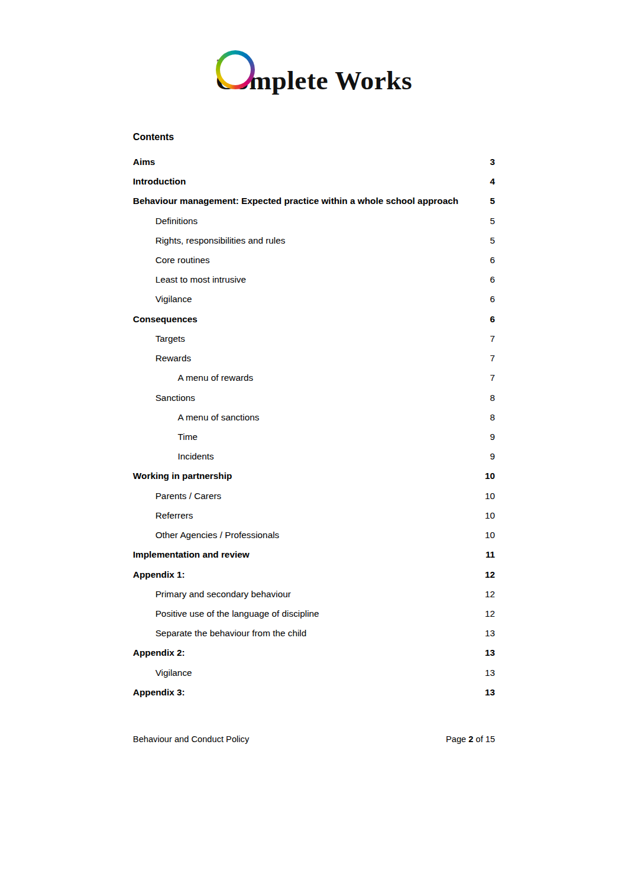The Complete Works
Contents
Aims 3
Introduction 4
Behaviour management: Expected practice within a whole school approach 5
Definitions 5
Rights, responsibilities and rules 5
Core routines 6
Least to most intrusive 6
Vigilance 6
Consequences 6
Targets 7
Rewards 7
A menu of rewards 7
Sanctions 8
A menu of sanctions 8
Time 9
Incidents 9
Working in partnership 10
Parents / Carers 10
Referrers 10
Other Agencies / Professionals 10
Implementation and review 11
Appendix 1: 12
Primary and secondary behaviour 12
Positive use of the language of discipline 12
Separate the behaviour from the child 13
Appendix 2: 13
Vigilance 13
Appendix 3: 13
Behaviour and Conduct Policy
Page 2 of 15